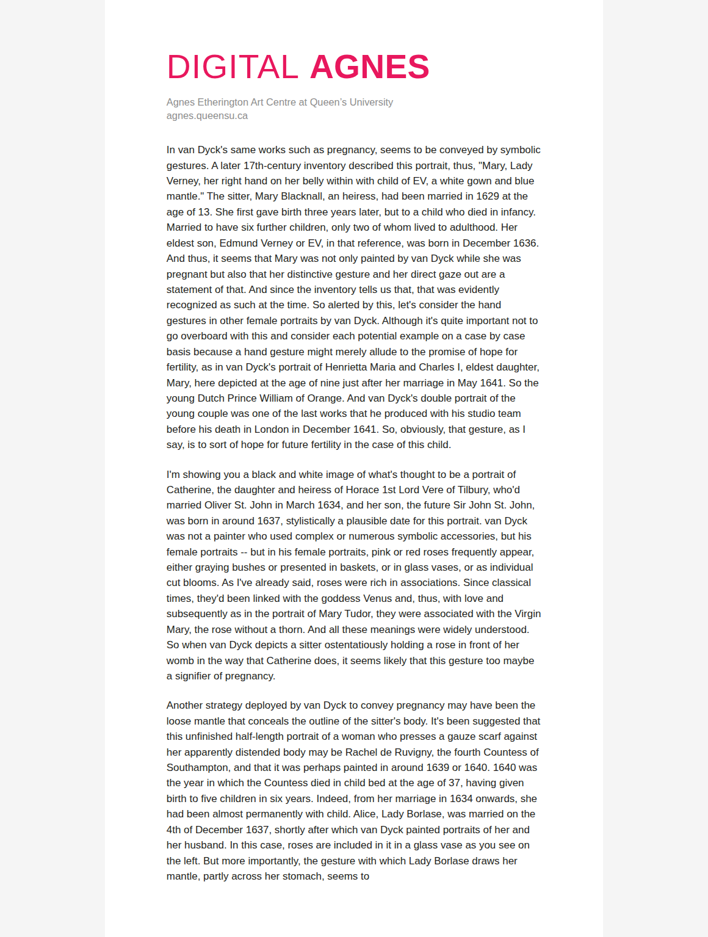DIGITAL AGNES
Agnes Etherington Art Centre at Queen’s University agnes.queensu.ca
In van Dyck's same works such as pregnancy, seems to be conveyed by symbolic gestures. A later 17th-century inventory described this portrait, thus, "Mary, Lady Verney, her right hand on her belly within with child of EV, a white gown and blue mantle." The sitter, Mary Blacknall, an heiress, had been married in 1629 at the age of 13. She first gave birth three years later, but to a child who died in infancy. Married to have six further children, only two of whom lived to adulthood. Her eldest son, Edmund Verney or EV, in that reference, was born in December 1636. And thus, it seems that Mary was not only painted by van Dyck while she was pregnant but also that her distinctive gesture and her direct gaze out are a statement of that. And since the inventory tells us that, that was evidently recognized as such at the time. So alerted by this, let's consider the hand gestures in other female portraits by van Dyck. Although it's quite important not to go overboard with this and consider each potential example on a case by case basis because a hand gesture might merely allude to the promise of hope for fertility, as in van Dyck's portrait of Henrietta Maria and Charles I, eldest daughter, Mary, here depicted at the age of nine just after her marriage in May 1641. So the young Dutch Prince William of Orange. And van Dyck's double portrait of the young couple was one of the last works that he produced with his studio team before his death in London in December 1641. So, obviously, that gesture, as I say, is to sort of hope for future fertility in the case of this child.
I'm showing you a black and white image of what's thought to be a portrait of Catherine, the daughter and heiress of Horace 1st Lord Vere of Tilbury, who'd married Oliver St. John in March 1634, and her son, the future Sir John St. John, was born in around 1637, stylistically a plausible date for this portrait. van Dyck was not a painter who used complex or numerous symbolic accessories, but his female portraits -- but in his female portraits, pink or red roses frequently appear, either graying bushes or presented in baskets, or in glass vases, or as individual cut blooms. As I've already said, roses were rich in associations. Since classical times, they'd been linked with the goddess Venus and, thus, with love and subsequently as in the portrait of Mary Tudor, they were associated with the Virgin Mary, the rose without a thorn. And all these meanings were widely understood. So when van Dyck depicts a sitter ostentatiously holding a rose in front of her womb in the way that Catherine does, it seems likely that this gesture too maybe a signifier of pregnancy.
Another strategy deployed by van Dyck to convey pregnancy may have been the loose mantle that conceals the outline of the sitter's body. It's been suggested that this unfinished half-length portrait of a woman who presses a gauze scarf against her apparently distended body may be Rachel de Ruvigny, the fourth Countess of Southampton, and that it was perhaps painted in around 1639 or 1640. 1640 was the year in which the Countess died in child bed at the age of 37, having given birth to five children in six years. Indeed, from her marriage in 1634 onwards, she had been almost permanently with child. Alice, Lady Borlase, was married on the 4th of December 1637, shortly after which van Dyck painted portraits of her and her husband. In this case, roses are included in it in a glass vase as you see on the left. But more importantly, the gesture with which Lady Borlase draws her mantle, partly across her stomach, seems to